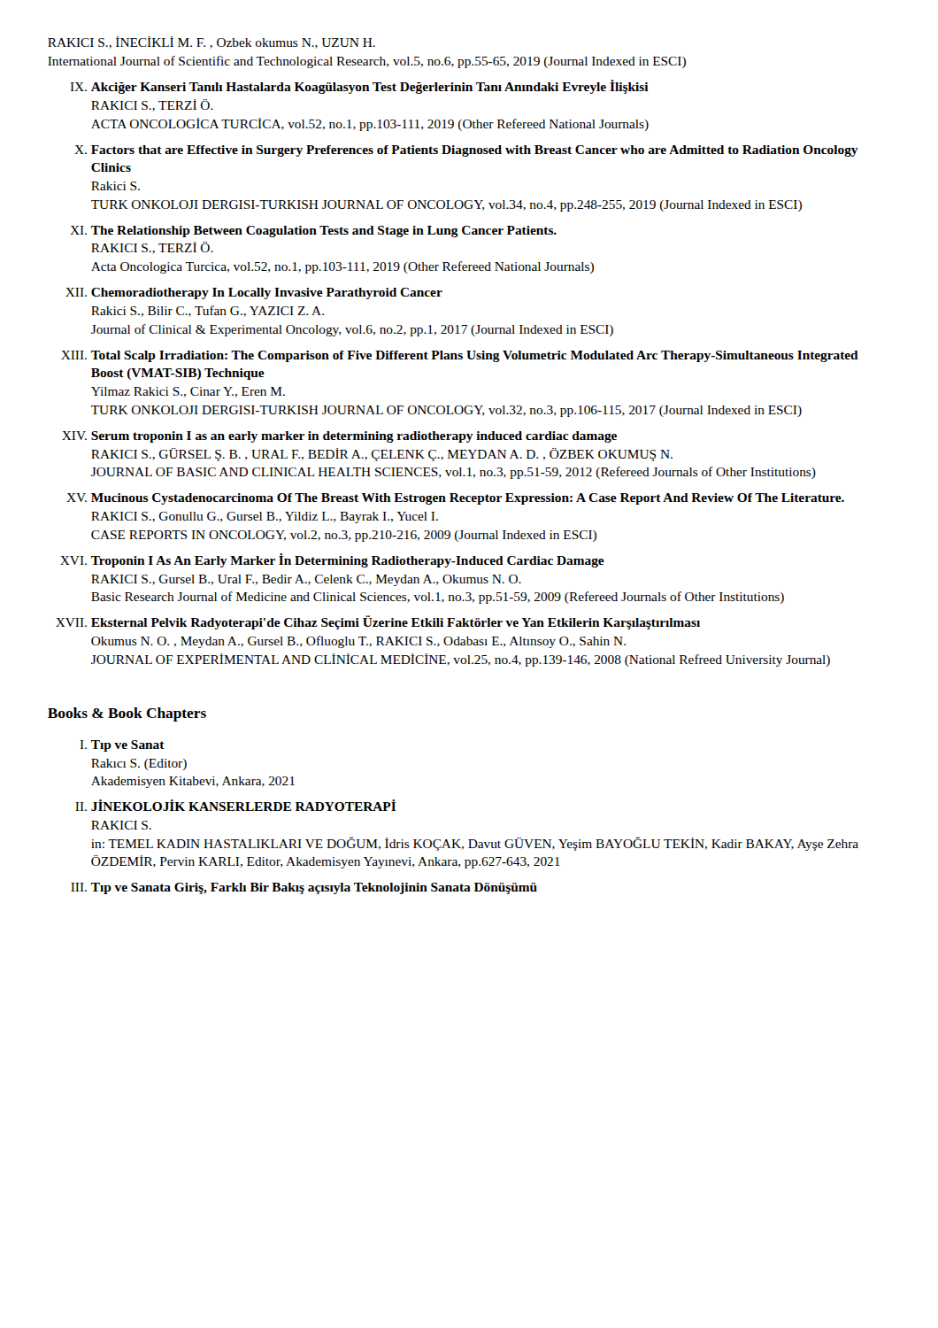RAKICI S., İNECİKLİ M. F. , Ozbek okumus N., UZUN H.
International Journal of Scientific and Technological Research, vol.5, no.6, pp.55-65, 2019 (Journal Indexed in ESCI)
Akciğer Kanseri Tanılı Hastalarda Koagülasyon Test Değerlerinin Tanı Anındaki Evreyle İlişkisi
RAKICI S., TERZİ Ö.
ACTA ONCOLOGİCA TURCİCA, vol.52, no.1, pp.103-111, 2019 (Other Refereed National Journals)
Factors that are Effective in Surgery Preferences of Patients Diagnosed with Breast Cancer who are Admitted to Radiation Oncology Clinics
Rakici S.
TURK ONKOLOJI DERGISI-TURKISH JOURNAL OF ONCOLOGY, vol.34, no.4, pp.248-255, 2019 (Journal Indexed in ESCI)
The Relationship Between Coagulation Tests and Stage in Lung Cancer Patients.
RAKICI S., TERZİ Ö.
Acta Oncologica Turcica, vol.52, no.1, pp.103-111, 2019 (Other Refereed National Journals)
Chemoradiotherapy In Locally Invasive Parathyroid Cancer
Rakici S., Bilir C., Tufan G., YAZICI Z. A.
Journal of Clinical & Experimental Oncology, vol.6, no.2, pp.1, 2017 (Journal Indexed in ESCI)
Total Scalp Irradiation: The Comparison of Five Different Plans Using Volumetric Modulated Arc Therapy-Simultaneous Integrated Boost (VMAT-SIB) Technique
Yilmaz Rakici S., Cinar Y., Eren M.
TURK ONKOLOJI DERGISI-TURKISH JOURNAL OF ONCOLOGY, vol.32, no.3, pp.106-115, 2017 (Journal Indexed in ESCI)
Serum troponin I as an early marker in determining radiotherapy induced cardiac damage
RAKICI S., GÜRSEL Ş. B. , URAL F., BEDİR A., ÇELENK Ç., MEYDAN A. D. , ÖZBEK OKUMUŞ N.
JOURNAL OF BASIC AND CLINICAL HEALTH SCIENCES, vol.1, no.3, pp.51-59, 2012 (Refereed Journals of Other Institutions)
Mucinous Cystadenocarcinoma Of The Breast With Estrogen Receptor Expression: A Case Report And Review Of The Literature.
RAKICI S., Gonullu G., Gursel B., Yildiz L., Bayrak I., Yucel I.
CASE REPORTS IN ONCOLOGY, vol.2, no.3, pp.210-216, 2009 (Journal Indexed in ESCI)
Troponin I As An Early Marker İn Determining Radiotherapy-Induced Cardiac Damage
RAKICI S., Gursel B., Ural F., Bedir A., Celenk C., Meydan A., Okumus N. O.
Basic Research Journal of Medicine and Clinical Sciences, vol.1, no.3, pp.51-59, 2009 (Refereed Journals of Other Institutions)
Eksternal Pelvik Radyoterapi'de Cihaz Seçimi Üzerine Etkili Faktörler ve Yan Etkilerin Karşılaştırılması
Okumus N. O. , Meydan A., Gursel B., Ofluoglu T., RAKICI S., Odabası E., Altınsoy O., Sahin N.
JOURNAL OF EXPERİMENTAL AND CLİNİCAL MEDİCİNE, vol.25, no.4, pp.139-146, 2008 (National Refreed University Journal)
Books & Book Chapters
Tıp ve Sanat
Rakıcı S. (Editor)
Akademisyen Kitabevi, Ankara, 2021
JİNEKOLOJİK KANSERLERDE RADYOTERAPİ
RAKICI S.
in: TEMEL KADIN HASTALIKLARI VE DOĞUM, İdris KOÇAK, Davut GÜVEN, Yeşim BAYOĞLU TEKİN, Kadir BAKAY, Ayşe Zehra ÖZDEMİR, Pervin KARLI, Editor, Akademisyen Yayınevi, Ankara, pp.627-643, 2021
Tıp ve Sanata Giriş, Farklı Bir Bakış açısıyla Teknolojinin Sanata Dönüşümü